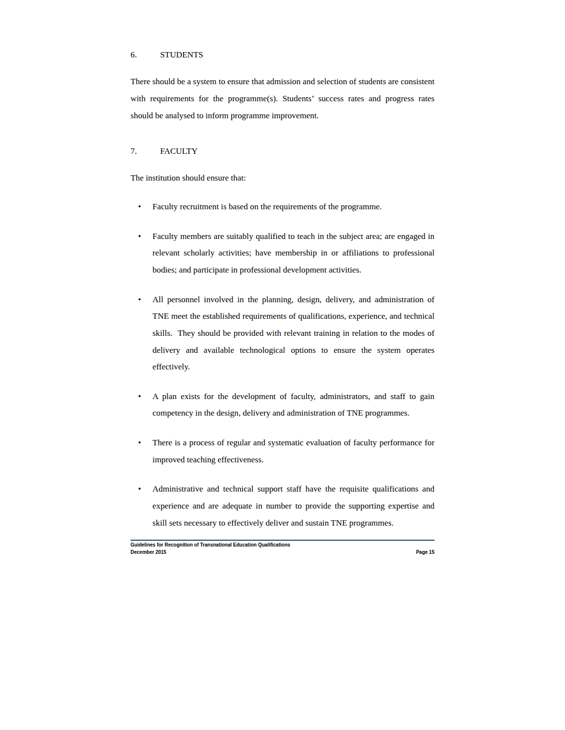6. STUDENTS
There should be a system to ensure that admission and selection of students are consistent with requirements for the programme(s). Students’ success rates and progress rates should be analysed to inform programme improvement.
7. FACULTY
The institution should ensure that:
Faculty recruitment is based on the requirements of the programme.
Faculty members are suitably qualified to teach in the subject area; are engaged in relevant scholarly activities; have membership in or affiliations to professional bodies; and participate in professional development activities.
All personnel involved in the planning, design, delivery, and administration of TNE meet the established requirements of qualifications, experience, and technical skills. They should be provided with relevant training in relation to the modes of delivery and available technological options to ensure the system operates effectively.
A plan exists for the development of faculty, administrators, and staff to gain competency in the design, delivery and administration of TNE programmes.
There is a process of regular and systematic evaluation of faculty performance for improved teaching effectiveness.
Administrative and technical support staff have the requisite qualifications and experience and are adequate in number to provide the supporting expertise and skill sets necessary to effectively deliver and sustain TNE programmes.
Guidelines for Recognition of Transnational Education Qualifications
December 2015 Page 15